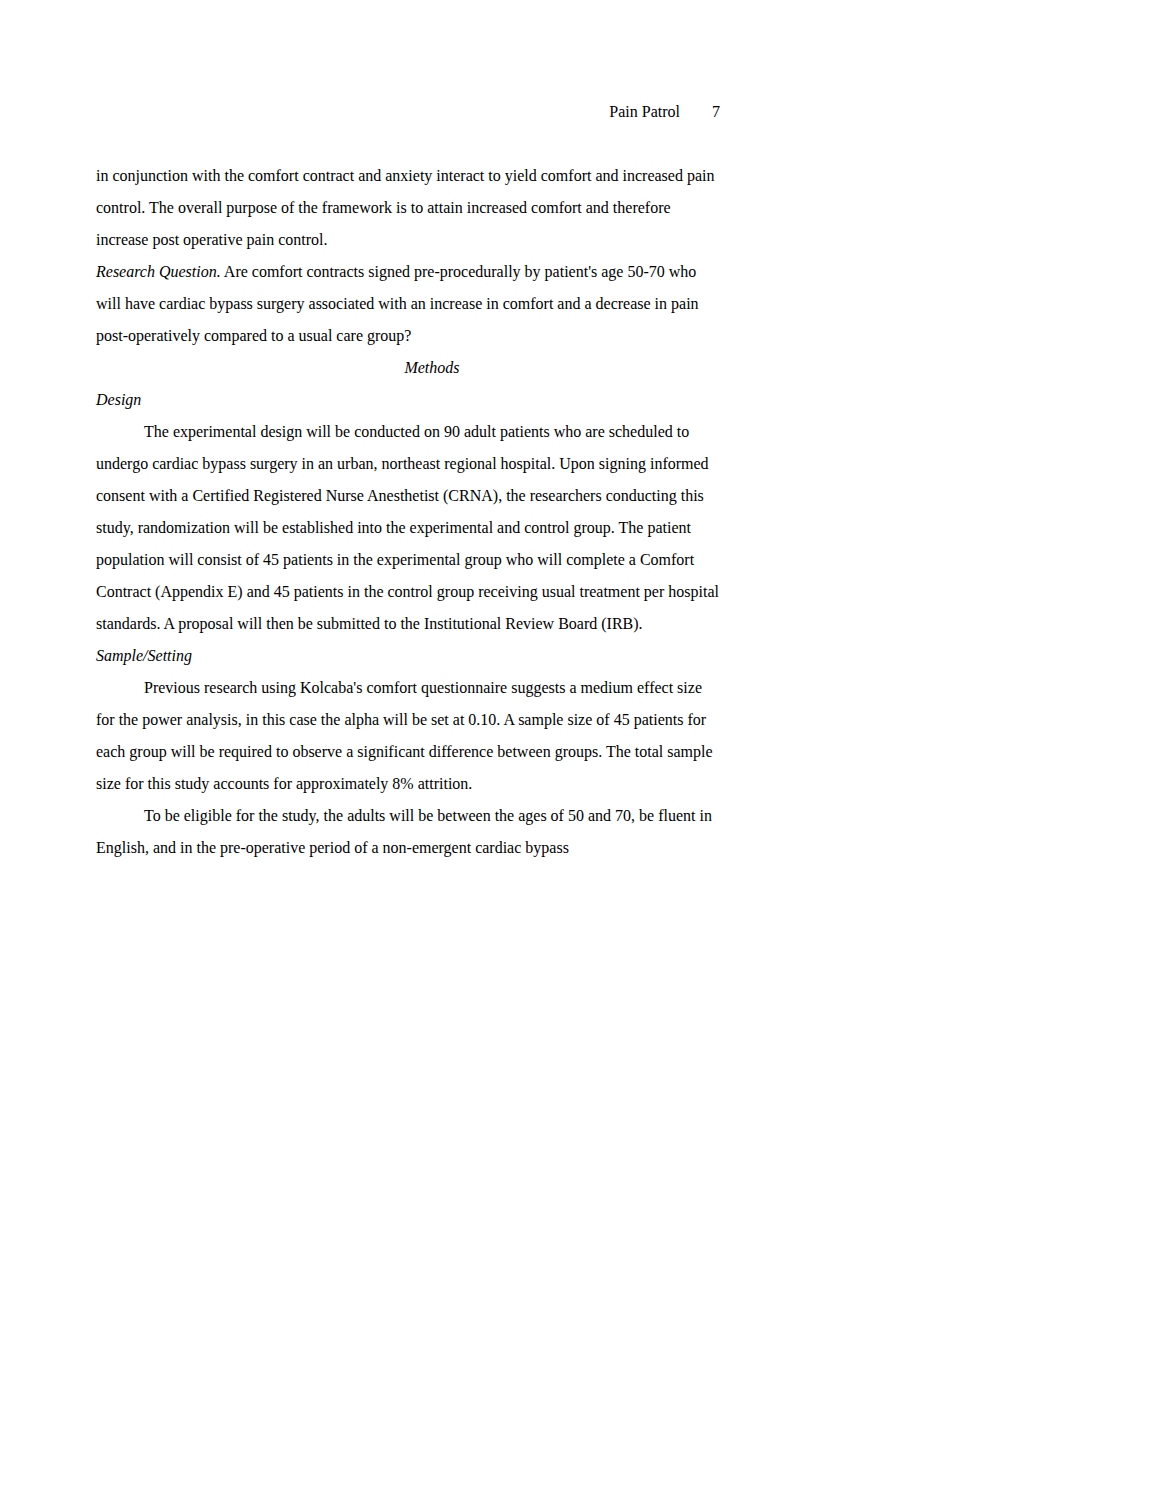Pain Patrol 7
in conjunction with the comfort contract and anxiety interact to yield comfort and increased pain control. The overall purpose of the framework is to attain increased comfort and therefore increase post operative pain control.
Research Question. Are comfort contracts signed pre-procedurally by patient's age 50-70 who will have cardiac bypass surgery associated with an increase in comfort and a decrease in pain post-operatively compared to a usual care group?
Methods
Design
The experimental design will be conducted on 90 adult patients who are scheduled to undergo cardiac bypass surgery in an urban, northeast regional hospital. Upon signing informed consent with a Certified Registered Nurse Anesthetist (CRNA), the researchers conducting this study, randomization will be established into the experimental and control group. The patient population will consist of 45 patients in the experimental group who will complete a Comfort Contract (Appendix E) and 45 patients in the control group receiving usual treatment per hospital standards. A proposal will then be submitted to the Institutional Review Board (IRB).
Sample/Setting
Previous research using Kolcaba's comfort questionnaire suggests a medium effect size for the power analysis, in this case the alpha will be set at 0.10. A sample size of 45 patients for each group will be required to observe a significant difference between groups. The total sample size for this study accounts for approximately 8% attrition.
To be eligible for the study, the adults will be between the ages of 50 and 70, be fluent in English, and in the pre-operative period of a non-emergent cardiac bypass